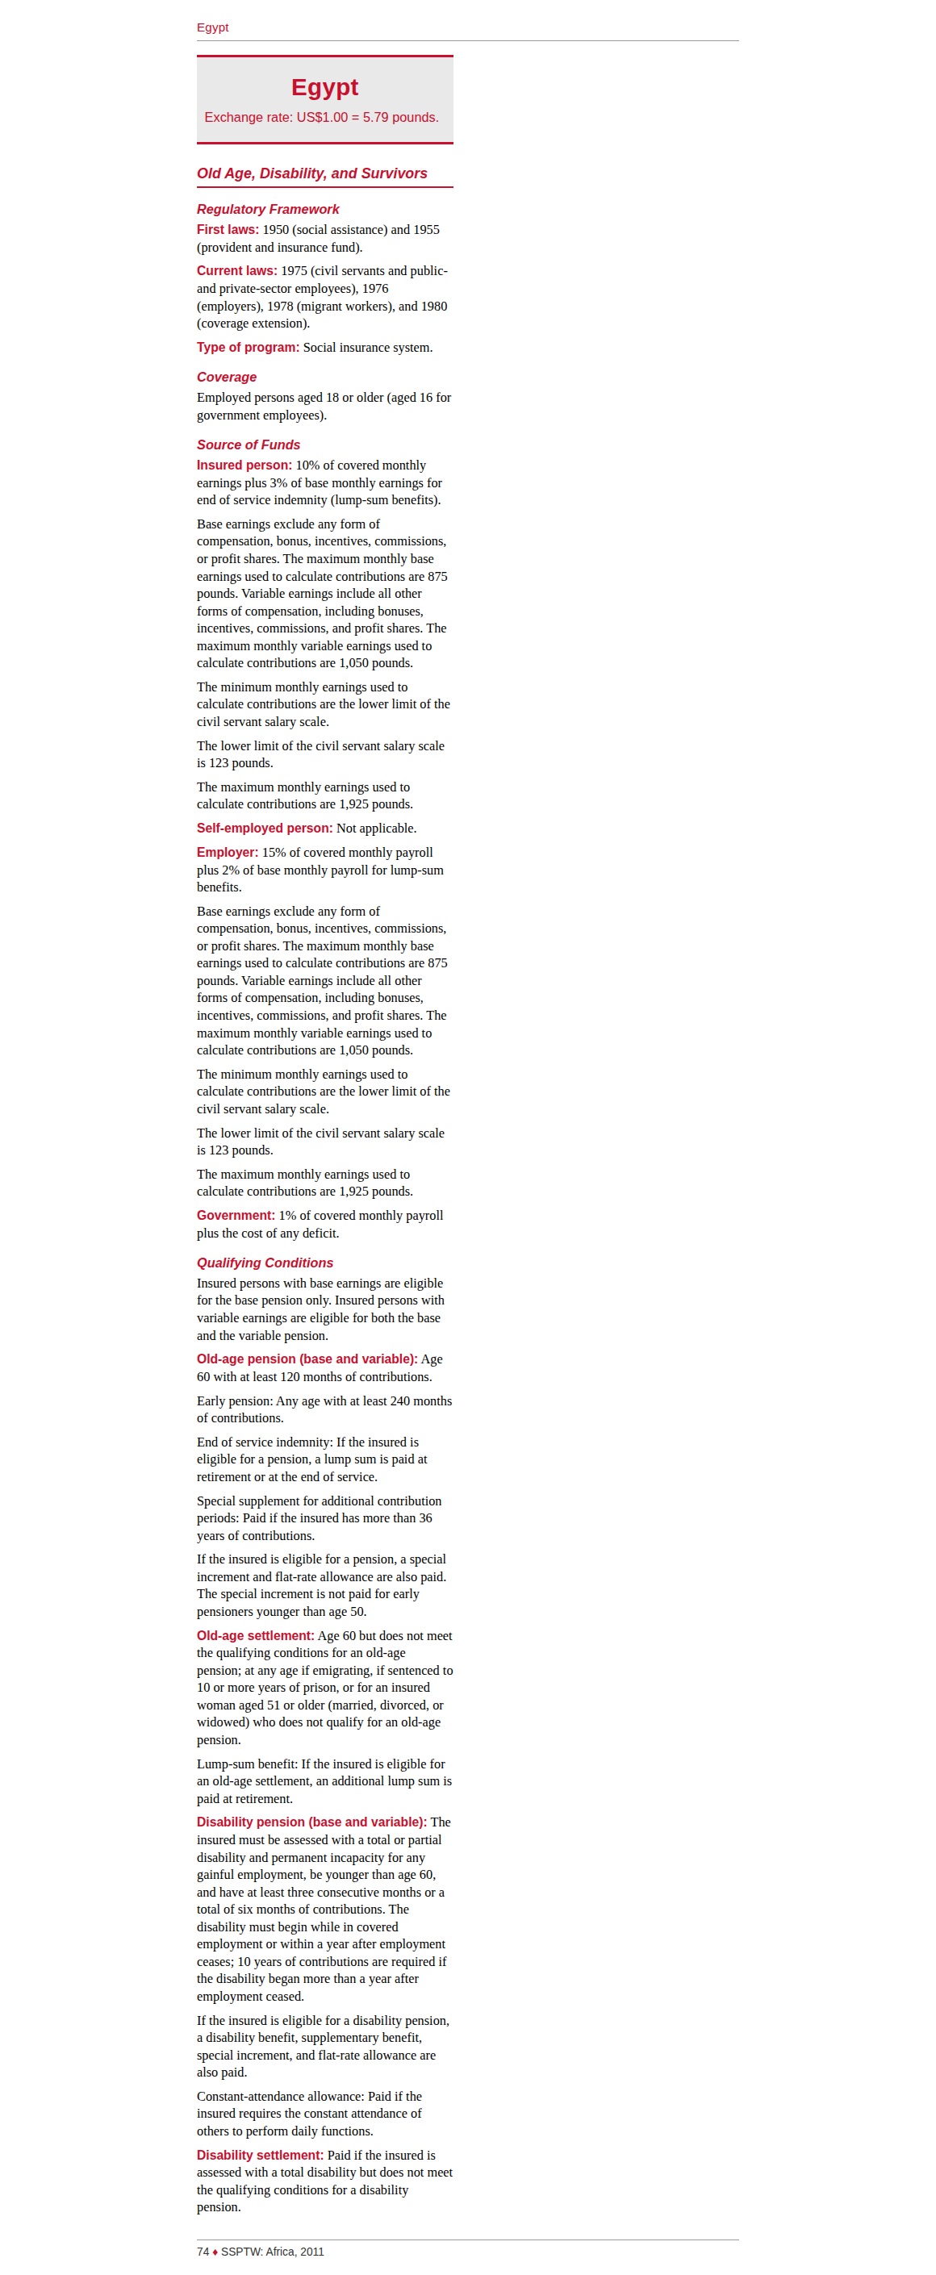Egypt
Egypt
Exchange rate: US$1.00 = 5.79 pounds.
Old Age, Disability, and Survivors
Regulatory Framework
First laws: 1950 (social assistance) and 1955 (provident and insurance fund).
Current laws: 1975 (civil servants and public- and private-sector employees), 1976 (employers), 1978 (migrant workers), and 1980 (coverage extension).
Type of program: Social insurance system.
Coverage
Employed persons aged 18 or older (aged 16 for government employees).
Source of Funds
Insured person: 10% of covered monthly earnings plus 3% of base monthly earnings for end of service indemnity (lump-sum benefits).
Base earnings exclude any form of compensation, bonus, incentives, commissions, or profit shares. The maximum monthly base earnings used to calculate contributions are 875 pounds. Variable earnings include all other forms of compensation, including bonuses, incentives, commissions, and profit shares. The maximum monthly variable earnings used to calculate contributions are 1,050 pounds.
The minimum monthly earnings used to calculate contributions are the lower limit of the civil servant salary scale.
The lower limit of the civil servant salary scale is 123 pounds.
The maximum monthly earnings used to calculate contributions are 1,925 pounds.
Self-employed person: Not applicable.
Employer: 15% of covered monthly payroll plus 2% of base monthly payroll for lump-sum benefits.
Base earnings exclude any form of compensation, bonus, incentives, commissions, or profit shares. The maximum monthly base earnings used to calculate contributions are 875 pounds. Variable earnings include all other forms of compensation, including bonuses, incentives, commissions, and profit shares. The maximum monthly variable earnings used to calculate contributions are 1,050 pounds.
The minimum monthly earnings used to calculate contributions are the lower limit of the civil servant salary scale.
The lower limit of the civil servant salary scale is 123 pounds.
The maximum monthly earnings used to calculate contributions are 1,925 pounds.
Government: 1% of covered monthly payroll plus the cost of any deficit.
Qualifying Conditions
Insured persons with base earnings are eligible for the base pension only. Insured persons with variable earnings are eligible for both the base and the variable pension.
Old-age pension (base and variable): Age 60 with at least 120 months of contributions.
Early pension: Any age with at least 240 months of contributions.
End of service indemnity: If the insured is eligible for a pension, a lump sum is paid at retirement or at the end of service.
Special supplement for additional contribution periods: Paid if the insured has more than 36 years of contributions.
If the insured is eligible for a pension, a special increment and flat-rate allowance are also paid. The special increment is not paid for early pensioners younger than age 50.
Old-age settlement: Age 60 but does not meet the qualifying conditions for an old-age pension; at any age if emigrating, if sentenced to 10 or more years of prison, or for an insured woman aged 51 or older (married, divorced, or widowed) who does not qualify for an old-age pension.
Lump-sum benefit: If the insured is eligible for an old-age settlement, an additional lump sum is paid at retirement.
Disability pension (base and variable): The insured must be assessed with a total or partial disability and permanent incapacity for any gainful employment, be younger than age 60, and have at least three consecutive months or a total of six months of contributions. The disability must begin while in covered employment or within a year after employment ceases; 10 years of contributions are required if the disability began more than a year after employment ceased.
If the insured is eligible for a disability pension, a disability benefit, supplementary benefit, special increment, and flat-rate allowance are also paid.
Constant-attendance allowance: Paid if the insured requires the constant attendance of others to perform daily functions.
Disability settlement: Paid if the insured is assessed with a total disability but does not meet the qualifying conditions for a disability pension.
74 ♦ SSPTW: Africa, 2011